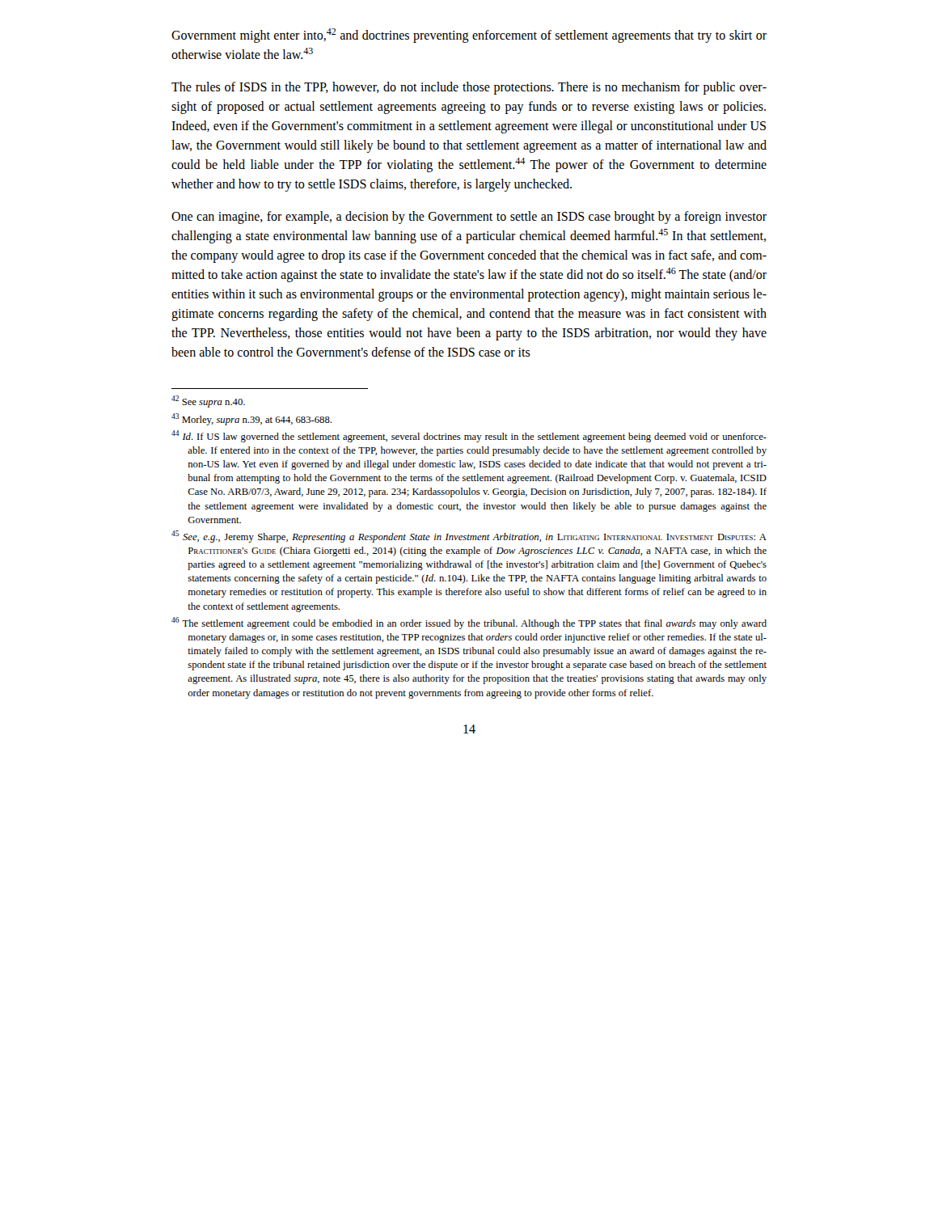Government might enter into,42 and doctrines preventing enforcement of settlement agreements that try to skirt or otherwise violate the law.43
The rules of ISDS in the TPP, however, do not include those protections. There is no mechanism for public oversight of proposed or actual settlement agreements agreeing to pay funds or to reverse existing laws or policies. Indeed, even if the Government's commitment in a settlement agreement were illegal or unconstitutional under US law, the Government would still likely be bound to that settlement agreement as a matter of international law and could be held liable under the TPP for violating the settlement.44 The power of the Government to determine whether and how to try to settle ISDS claims, therefore, is largely unchecked.
One can imagine, for example, a decision by the Government to settle an ISDS case brought by a foreign investor challenging a state environmental law banning use of a particular chemical deemed harmful.45 In that settlement, the company would agree to drop its case if the Government conceded that the chemical was in fact safe, and committed to take action against the state to invalidate the state's law if the state did not do so itself.46 The state (and/or entities within it such as environmental groups or the environmental protection agency), might maintain serious legitimate concerns regarding the safety of the chemical, and contend that the measure was in fact consistent with the TPP. Nevertheless, those entities would not have been a party to the ISDS arbitration, nor would they have been able to control the Government's defense of the ISDS case or its
42 See supra n.40.
43 Morley, supra n.39, at 644, 683-688.
44 Id. If US law governed the settlement agreement, several doctrines may result in the settlement agreement being deemed void or unenforceable. If entered into in the context of the TPP, however, the parties could presumably decide to have the settlement agreement controlled by non-US law. Yet even if governed by and illegal under domestic law, ISDS cases decided to date indicate that that would not prevent a tribunal from attempting to hold the Government to the terms of the settlement agreement. (Railroad Development Corp. v. Guatemala, ICSID Case No. ARB/07/3, Award, June 29, 2012, para. 234; Kardassopolulos v. Georgia, Decision on Jurisdiction, July 7, 2007, paras. 182-184). If the settlement agreement were invalidated by a domestic court, the investor would then likely be able to pursue damages against the Government.
45 See, e.g., Jeremy Sharpe, Representing a Respondent State in Investment Arbitration, in Litigating International Investment Disputes: A Practitioner's Guide (Chiara Giorgetti ed., 2014) (citing the example of Dow Agrosciences LLC v. Canada, a NAFTA case, in which the parties agreed to a settlement agreement "memorializing withdrawal of [the investor's] arbitration claim and [the] Government of Quebec's statements concerning the safety of a certain pesticide." (Id. n.104). Like the TPP, the NAFTA contains language limiting arbitral awards to monetary remedies or restitution of property. This example is therefore also useful to show that different forms of relief can be agreed to in the context of settlement agreements.
46 The settlement agreement could be embodied in an order issued by the tribunal. Although the TPP states that final awards may only award monetary damages or, in some cases restitution, the TPP recognizes that orders could order injunctive relief or other remedies. If the state ultimately failed to comply with the settlement agreement, an ISDS tribunal could also presumably issue an award of damages against the respondent state if the tribunal retained jurisdiction over the dispute or if the investor brought a separate case based on breach of the settlement agreement. As illustrated supra, note 45, there is also authority for the proposition that the treaties' provisions stating that awards may only order monetary damages or restitution do not prevent governments from agreeing to provide other forms of relief.
14